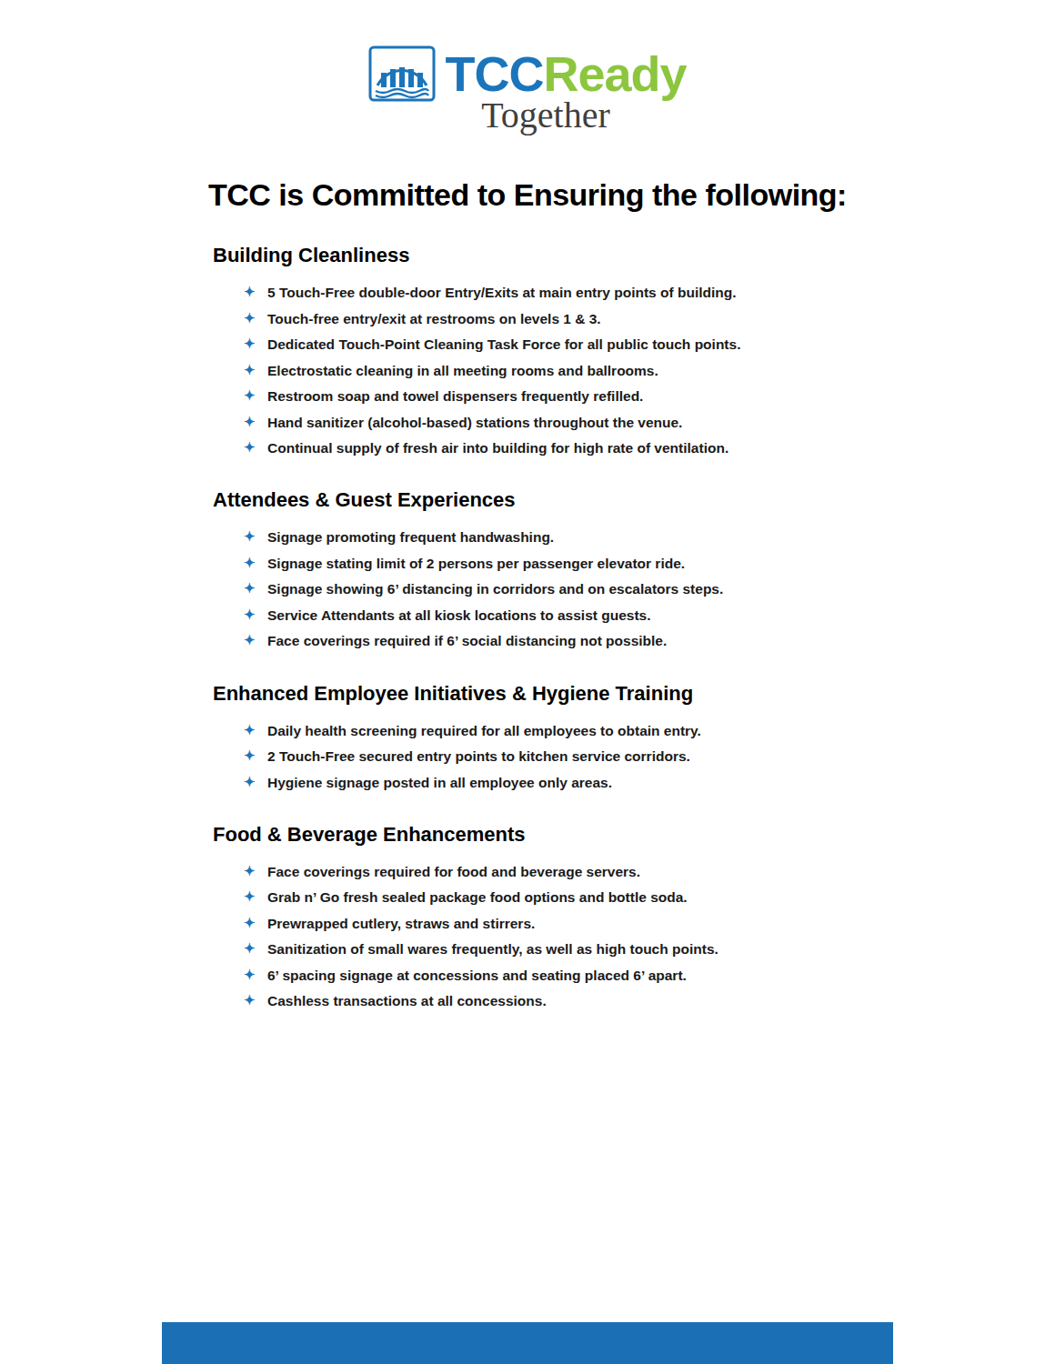TCC Ready
Together
TCC is Committed to Ensuring the following:
Building Cleanliness
5 Touch-Free double-door Entry/Exits at main entry points of building.
Touch-free entry/exit at restrooms on levels 1 & 3.
Dedicated Touch-Point Cleaning Task Force for all public touch points.
Electrostatic cleaning in all meeting rooms and ballrooms.
Restroom soap and towel dispensers frequently refilled.
Hand sanitizer (alcohol-based) stations throughout the venue.
Continual supply of fresh air into building for high rate of ventilation.
Attendees & Guest Experiences
Signage promoting frequent handwashing.
Signage stating limit of 2 persons per passenger elevator ride.
Signage showing 6’ distancing in corridors and on escalators steps.
Service Attendants at all kiosk locations to assist guests.
Face coverings required if 6’ social distancing not possible.
Enhanced Employee Initiatives & Hygiene Training
Daily health screening required for all employees to obtain entry.
2 Touch-Free secured entry points to kitchen service corridors.
Hygiene signage posted in all employee only areas.
Food & Beverage Enhancements
Face coverings required for food and beverage servers.
Grab n’ Go fresh sealed package food options and bottle soda.
Prewrapped cutlery, straws and stirrers.
Sanitization of small wares frequently, as well as high touch points.
6’ spacing signage at concessions and seating placed 6’ apart.
Cashless transactions at all concessions.